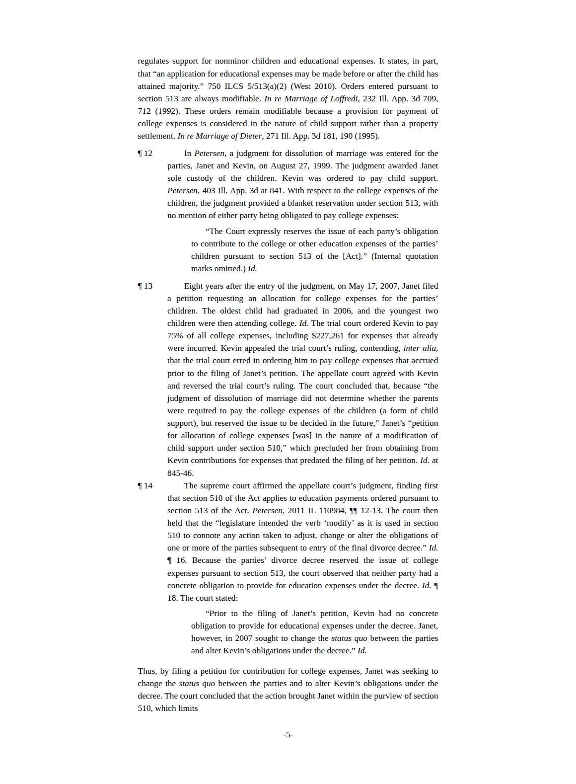regulates support for nonminor children and educational expenses. It states, in part, that “an application for educational expenses may be made before or after the child has attained majority.” 750 ILCS 5/513(a)(2) (West 2010). Orders entered pursuant to section 513 are always modifiable. In re Marriage of Loffredi, 232 Ill. App. 3d 709, 712 (1992). These orders remain modifiable because a provision for payment of college expenses is considered in the nature of child support rather than a property settlement. In re Marriage of Dieter, 271 Ill. App. 3d 181, 190 (1995).
¶ 12
In Petersen, a judgment for dissolution of marriage was entered for the parties, Janet and Kevin, on August 27, 1999. The judgment awarded Janet sole custody of the children. Kevin was ordered to pay child support. Petersen, 403 Ill. App. 3d at 841. With respect to the college expenses of the children, the judgment provided a blanket reservation under section 513, with no mention of either party being obligated to pay college expenses:
“The Court expressly reserves the issue of each party’s obligation to contribute to the college or other education expenses of the parties’ children pursuant to section 513 of the [Act].” (Internal quotation marks omitted.) Id.
¶ 13
Eight years after the entry of the judgment, on May 17, 2007, Janet filed a petition requesting an allocation for college expenses for the parties’ children. The oldest child had graduated in 2006, and the youngest two children were then attending college. Id. The trial court ordered Kevin to pay 75% of all college expenses, including $227,261 for expenses that already were incurred. Kevin appealed the trial court’s ruling, contending, inter alia, that the trial court erred in ordering him to pay college expenses that accrued prior to the filing of Janet’s petition. The appellate court agreed with Kevin and reversed the trial court’s ruling. The court concluded that, because “the judgment of dissolution of marriage did not determine whether the parents were required to pay the college expenses of the children (a form of child support), but reserved the issue to be decided in the future,” Janet’s “petition for allocation of college expenses [was] in the nature of a modification of child support under section 510,” which precluded her from obtaining from Kevin contributions for expenses that predated the filing of her petition. Id. at 845-46.
¶ 14
The supreme court affirmed the appellate court’s judgment, finding first that section 510 of the Act applies to education payments ordered pursuant to section 513 of the Act. Petersen, 2011 IL 110984, ¶¶ 12-13. The court then held that the “legislature intended the verb ‘modify’ as it is used in section 510 to connote any action taken to adjust, change or alter the obligations of one or more of the parties subsequent to entry of the final divorce decree.” Id. ¶ 16. Because the parties’ divorce decree reserved the issue of college expenses pursuant to section 513, the court observed that neither party had a concrete obligation to provide for education expenses under the decree. Id. ¶ 18. The court stated:
“Prior to the filing of Janet’s petition, Kevin had no concrete obligation to provide for educational expenses under the decree. Janet, however, in 2007 sought to change the status quo between the parties and alter Kevin’s obligations under the decree.” Id.
Thus, by filing a petition for contribution for college expenses, Janet was seeking to change the status quo between the parties and to alter Kevin’s obligations under the decree. The court concluded that the action brought Janet within the purview of section 510, which limits
-5-